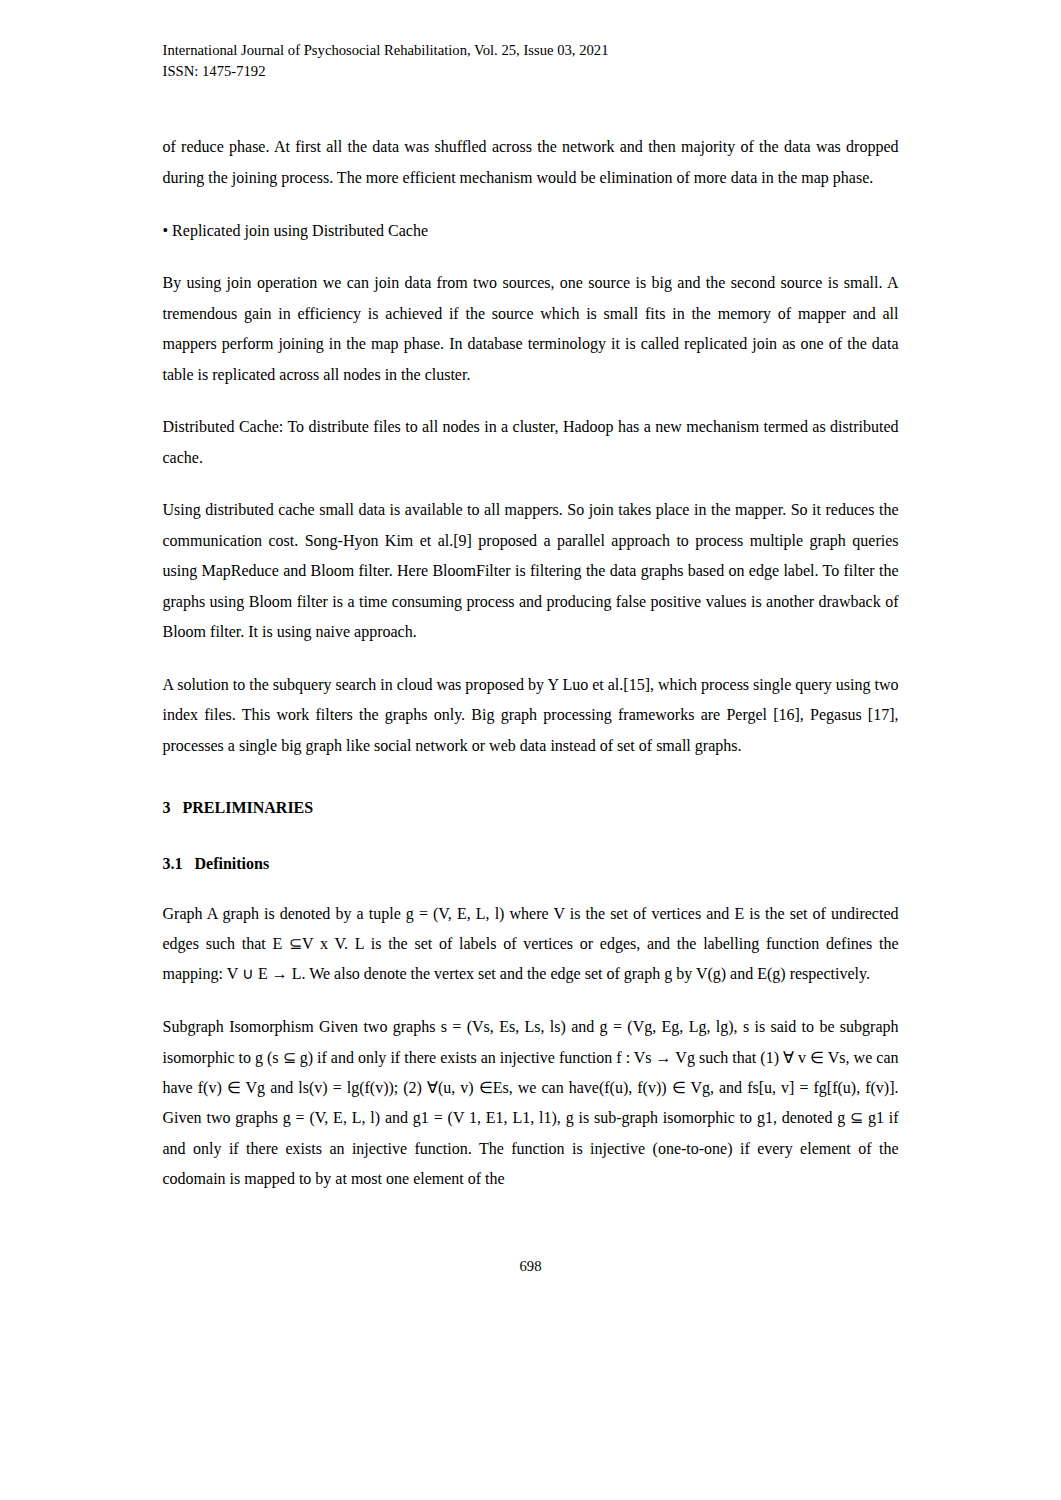International Journal of Psychosocial Rehabilitation, Vol. 25, Issue 03, 2021
ISSN: 1475-7192
of reduce phase. At first all the data was shuffled across the network and then majority of the data was dropped during the joining process. The more efficient mechanism would be elimination of more data in the map phase.
• Replicated join using Distributed Cache
By using join operation we can join data from two sources, one source is big and the second source is small. A tremendous gain in efficiency is achieved if the source which is small fits in the memory of mapper and all mappers perform joining in the map phase. In database terminology it is called replicated join as one of the data table is replicated across all nodes in the cluster.
Distributed Cache: To distribute files to all nodes in a cluster, Hadoop has a new mechanism termed as distributed cache.
Using distributed cache small data is available to all mappers. So join takes place in the mapper. So it reduces the communication cost. Song-Hyon Kim et al.[9] proposed a parallel approach to process multiple graph queries using MapReduce and Bloom filter. Here BloomFilter is filtering the data graphs based on edge label. To filter the graphs using Bloom filter is a time consuming process and producing false positive values is another drawback of Bloom filter. It is using naive approach.
A solution to the subquery search in cloud was proposed by Y Luo et al.[15], which process single query using two index files. This work filters the graphs only. Big graph processing frameworks are Pergel [16], Pegasus [17], processes a single big graph like social network or web data instead of set of small graphs.
3 PRELIMINARIES
3.1 Definitions
Graph A graph is denoted by a tuple g = (V, E, L, l) where V is the set of vertices and E is the set of undirected edges such that E ⊆V x V. L is the set of labels of vertices or edges, and the labelling function defines the mapping: V ∪ E → L. We also denote the vertex set and the edge set of graph g by V(g) and E(g) respectively.
Subgraph Isomorphism Given two graphs s = (Vs, Es, Ls, ls) and g = (Vg, Eg, Lg, lg), s is said to be subgraph isomorphic to g (s ⊆ g) if and only if there exists an injective function f : Vs → Vg such that (1) ∀ v ∈ Vs, we can have f(v) ∈ Vg and ls(v) = lg(f(v)); (2) ∀(u, v) ∈Es, we can have(f(u), f(v)) ∈ Vg, and fs[u, v] = fg[f(u), f(v)]. Given two graphs g = (V, E, L, l) and g1 = (V 1, E1, L1, l1), g is sub-graph isomorphic to g1, denoted g ⊆ g1 if and only if there exists an injective function. The function is injective (one-to-one) if every element of the codomain is mapped to by at most one element of the
698